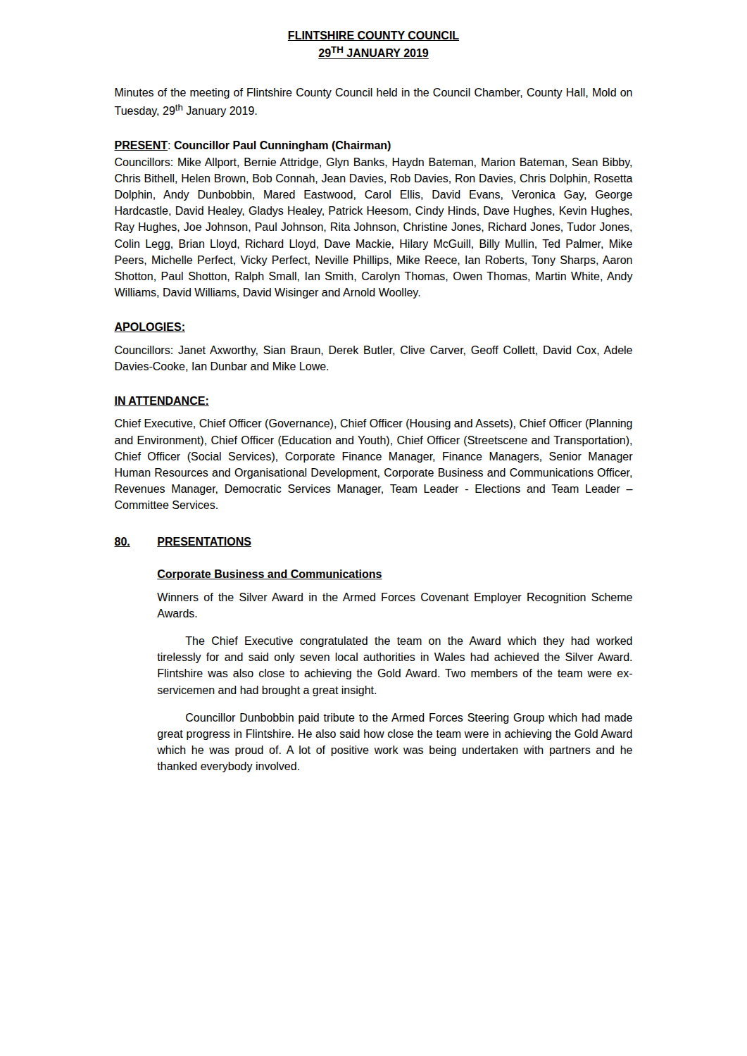FLINTSHIRE COUNTY COUNCIL
29TH JANUARY 2019
Minutes of the meeting of Flintshire County Council held in the Council Chamber, County Hall, Mold on Tuesday, 29th January 2019.
PRESENT: Councillor Paul Cunningham (Chairman)
Councillors: Mike Allport, Bernie Attridge, Glyn Banks, Haydn Bateman, Marion Bateman, Sean Bibby, Chris Bithell, Helen Brown, Bob Connah, Jean Davies, Rob Davies, Ron Davies, Chris Dolphin, Rosetta Dolphin, Andy Dunbobbin, Mared Eastwood, Carol Ellis, David Evans, Veronica Gay, George Hardcastle, David Healey, Gladys Healey, Patrick Heesom, Cindy Hinds, Dave Hughes, Kevin Hughes, Ray Hughes, Joe Johnson, Paul Johnson, Rita Johnson, Christine Jones, Richard Jones, Tudor Jones, Colin Legg, Brian Lloyd, Richard Lloyd, Dave Mackie, Hilary McGuill, Billy Mullin, Ted Palmer, Mike Peers, Michelle Perfect, Vicky Perfect, Neville Phillips, Mike Reece, Ian Roberts, Tony Sharps, Aaron Shotton, Paul Shotton, Ralph Small, Ian Smith, Carolyn Thomas, Owen Thomas, Martin White, Andy Williams, David Williams, David Wisinger and Arnold Woolley.
APOLOGIES:
Councillors: Janet Axworthy, Sian Braun, Derek Butler, Clive Carver, Geoff Collett, David Cox, Adele Davies-Cooke, Ian Dunbar and Mike Lowe.
IN ATTENDANCE:
Chief Executive, Chief Officer (Governance), Chief Officer (Housing and Assets), Chief Officer (Planning and Environment), Chief Officer (Education and Youth), Chief Officer (Streetscene and Transportation), Chief Officer (Social Services), Corporate Finance Manager, Finance Managers, Senior Manager Human Resources and Organisational Development, Corporate Business and Communications Officer, Revenues Manager, Democratic Services Manager, Team Leader - Elections and Team Leader – Committee Services.
80.
PRESENTATIONS
Corporate Business and Communications
Winners of the Silver Award in the Armed Forces Covenant Employer Recognition Scheme Awards.
The Chief Executive congratulated the team on the Award which they had worked tirelessly for and said only seven local authorities in Wales had achieved the Silver Award. Flintshire was also close to achieving the Gold Award. Two members of the team were ex-servicemen and had brought a great insight.
Councillor Dunbobbin paid tribute to the Armed Forces Steering Group which had made great progress in Flintshire. He also said how close the team were in achieving the Gold Award which he was proud of. A lot of positive work was being undertaken with partners and he thanked everybody involved.